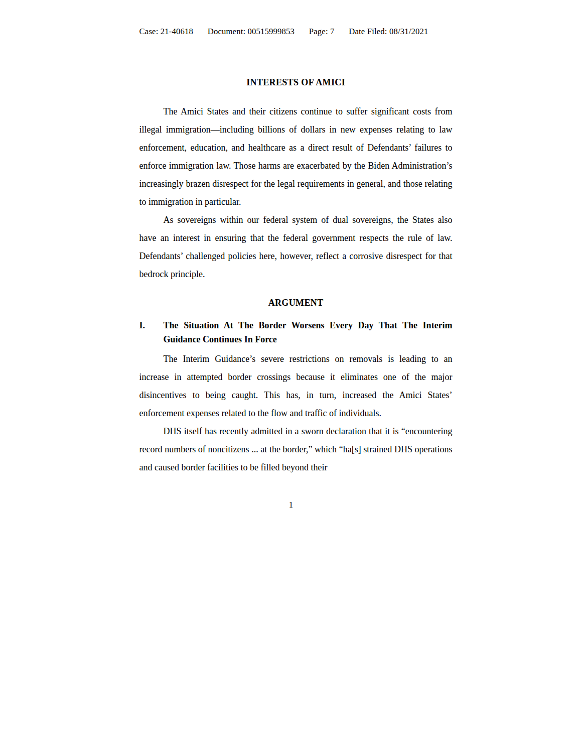Case: 21-40618 Document: 00515999853 Page: 7 Date Filed: 08/31/2021
INTERESTS OF AMICI
The Amici States and their citizens continue to suffer significant costs from illegal immigration—including billions of dollars in new expenses relating to law enforcement, education, and healthcare as a direct result of Defendants’ failures to enforce immigration law. Those harms are exacerbated by the Biden Administration’s increasingly brazen disrespect for the legal requirements in general, and those relating to immigration in particular.
As sovereigns within our federal system of dual sovereigns, the States also have an interest in ensuring that the federal government respects the rule of law. Defendants’ challenged policies here, however, reflect a corrosive disrespect for that bedrock principle.
ARGUMENT
I.
The Situation At The Border Worsens Every Day That The Interim Guidance Continues In Force
The Interim Guidance’s severe restrictions on removals is leading to an increase in attempted border crossings because it eliminates one of the major disincentives to being caught. This has, in turn, increased the Amici States’ enforcement expenses related to the flow and traffic of individuals.
DHS itself has recently admitted in a sworn declaration that it is “encountering record numbers of noncitizens ... at the border,” which “ha[s] strained DHS operations and caused border facilities to be filled beyond their
1